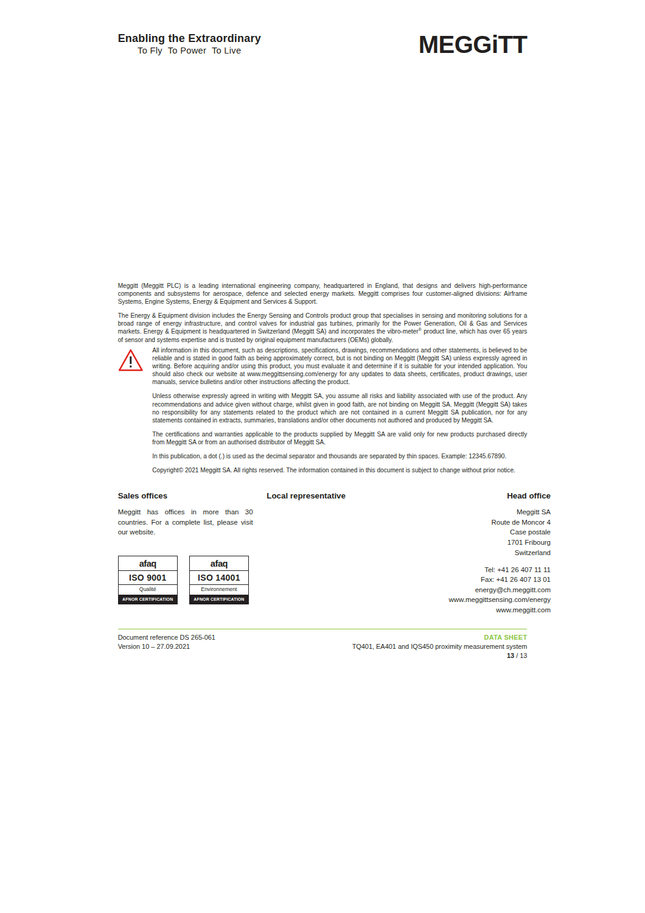Enabling the Extraordinary
To Fly To Power To Live
MEGGiTT
Meggitt (Meggitt PLC) is a leading international engineering company, headquartered in England, that designs and delivers high-performance components and subsystems for aerospace, defence and selected energy markets. Meggitt comprises four customer-aligned divisions: Airframe Systems, Engine Systems, Energy & Equipment and Services & Support.
The Energy & Equipment division includes the Energy Sensing and Controls product group that specialises in sensing and monitoring solutions for a broad range of energy infrastructure, and control valves for industrial gas turbines, primarily for the Power Generation, Oil & Gas and Services markets. Energy & Equipment is headquartered in Switzerland (Meggitt SA) and incorporates the vibro-meter® product line, which has over 65 years of sensor and systems expertise and is trusted by original equipment manufacturers (OEMs) globally.
All information in this document, such as descriptions, specifications, drawings, recommendations and other statements, is believed to be reliable and is stated in good faith as being approximately correct, but is not binding on Meggitt (Meggitt SA) unless expressly agreed in writing. Before acquiring and/or using this product, you must evaluate it and determine if it is suitable for your intended application. You should also check our website at www.meggittsensing.com/energy for any updates to data sheets, certificates, product drawings, user manuals, service bulletins and/or other instructions affecting the product.
Unless otherwise expressly agreed in writing with Meggitt SA, you assume all risks and liability associated with use of the product. Any recommendations and advice given without charge, whilst given in good faith, are not binding on Meggitt SA. Meggitt (Meggitt SA) takes no responsibility for any statements related to the product which are not contained in a current Meggitt SA publication, nor for any statements contained in extracts, summaries, translations and/or other documents not authored and produced by Meggitt SA.
The certifications and warranties applicable to the products supplied by Meggitt SA are valid only for new products purchased directly from Meggitt SA or from an authorised distributor of Meggitt SA.
In this publication, a dot (.) is used as the decimal separator and thousands are separated by thin spaces. Example: 12345.67890.
Copyright© 2021 Meggitt SA. All rights reserved. The information contained in this document is subject to change without prior notice.
Sales offices
Meggitt has offices in more than 30 countries. For a complete list, please visit our website.
afaq
ISO 9001
Qualité
AFNOR CERTIFICATION
afaq
ISO 14001
Environnement
AFNOR CERTIFICATION
Local representative
Head office
Meggitt SA
Route de Moncor 4
Case postale
1701 Fribourg
Switzerland
Tel: +41 26 407 11 11
Fax: +41 26 407 13 01
energy@ch.meggitt.com
www.meggittsensing.com/energy
www.meggitt.com
Document reference DS 265-061
Version 10 – 27.09.2021
DATA SHEET
TQ401, EA401 and IQS450 proximity measurement system
13 / 13